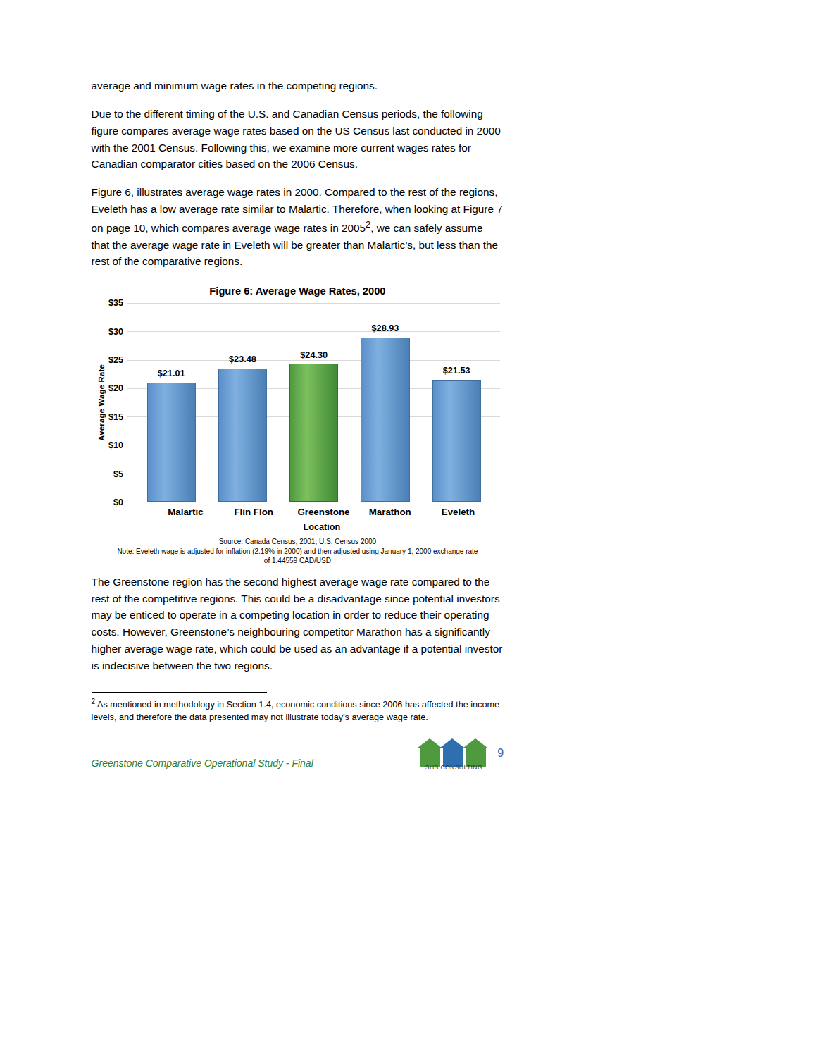average and minimum wage rates in the competing regions.
Due to the different timing of the U.S. and Canadian Census periods, the following figure compares average wage rates based on the US Census last conducted in 2000 with the 2001 Census. Following this, we examine more current wages rates for Canadian comparator cities based on the 2006 Census.
Figure 6, illustrates average wage rates in 2000. Compared to the rest of the regions, Eveleth has a low average rate similar to Malartic. Therefore, when looking at Figure 7 on page 10, which compares average wage rates in 20052, we can safely assume that the average wage rate in Eveleth will be greater than Malartic’s, but less than the rest of the comparative regions.
Figure 6: Average Wage Rates, 2000
Average Wage Rate
$35 $30 $25 $20 $15 $10 $5 $0
$21.01
$23.48
$24.30
$28.93
$21.53
Malartic
Flin Flon
Greenstone
Marathon
Eveleth
Location
Source: Canada Census, 2001; U.S. Census 2000
Note: Eveleth wage is adjusted for inflation (2.19% in 2000) and then adjusted using January 1, 2000 exchange rate
of 1.44559 CAD/USD
The Greenstone region has the second highest average wage rate compared to the rest of the competitive regions. This could be a disadvantage since potential investors may be enticed to operate in a competing location in order to reduce their operating costs. However, Greenstone’s neighbouring competitor Marathon has a significantly higher average wage rate, which could be used as an advantage if a potential investor is indecisive between the two regions.
2 As mentioned in methodology in Section 1.4, economic conditions since 2006 has affected the income levels, and therefore the data presented may not illustrate today’s average wage rate.
Greenstone Comparative Operational Study - Final
SHS CONSULTING
9